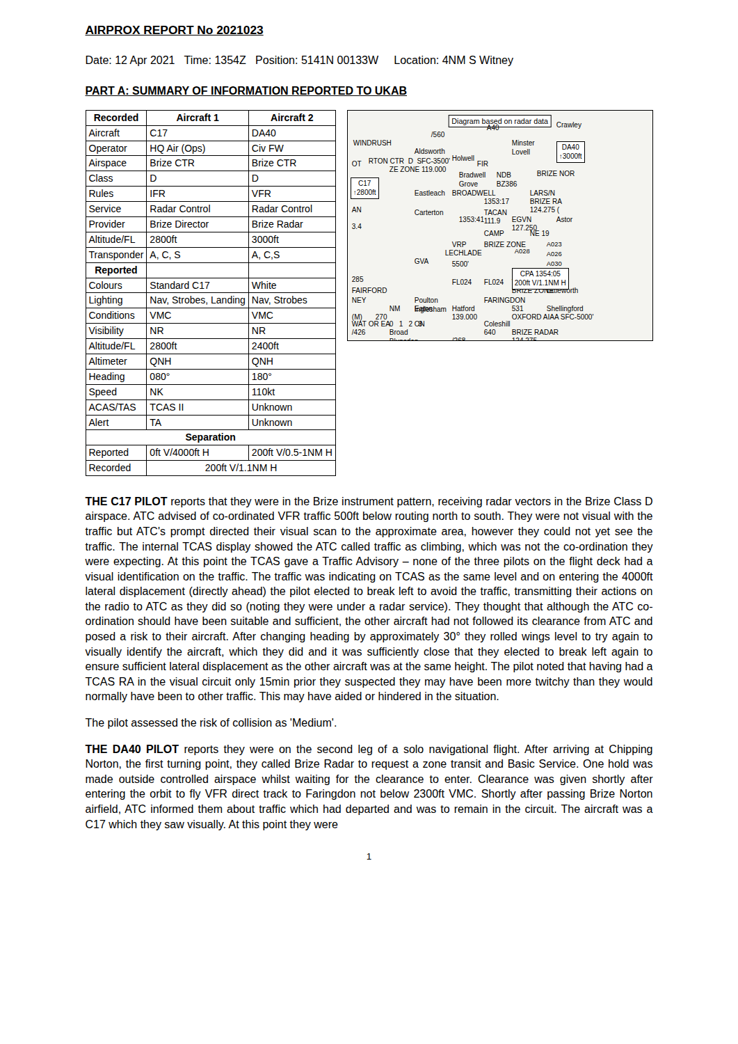AIRPROX REPORT No 2021023
Date: 12 Apr 2021 Time: 1354Z Position: 5141N 00133W Location: 4NM S Witney
PART A: SUMMARY OF INFORMATION REPORTED TO UKAB
| Recorded | Aircraft 1 | Aircraft 2 |
| --- | --- | --- |
| Aircraft | C17 | DA40 |
| Operator | HQ Air (Ops) | Civ FW |
| Airspace | Brize CTR | Brize CTR |
| Class | D | D |
| Rules | IFR | VFR |
| Service | Radar Control | Radar Control |
| Provider | Brize Director | Brize Radar |
| Altitude/FL | 2800ft | 3000ft |
| Transponder | A, C, S | A, C,S |
| Reported | | |
| Colours | Standard C17 | White |
| Lighting | Nav, Strobes, Landing | Nav, Strobes |
| Conditions | VMC | VMC |
| Visibility | NR | NR |
| Altitude/FL | 2800ft | 2400ft |
| Altimeter | QNH | QNH |
| Heading | 080° | 180° |
| Speed | NK | 110kt |
| ACAS/TAS | TCAS II | Unknown |
| Alert | TA | Unknown |
| Separation |
| Reported | 0ft V/4000ft H | 200ft V/0.5-1NM H |
| Recorded | 200ft V/1.1NM H |
Diagram based on radar data
WINDRUSH
/560
Aldsworth
A40
Minster
Lovell
Crawley
OT
RTON CTR D SFC-3500'
ZE ZONE 119.000
Holwell
FIR
Bradwell
Grove
NDB
BZ386
BRIZE NOR
C17
↑2800ft
DA40
↑3000ft
Eastleach
BROADWELL
LARS/N
BRIZE RA
1353:17
124.275 (
AN
Carterton
TACAN
111.9
1353:41
EGVN
127.250
Astor
3.4
CAMP
NE 19
A023
A026
A028
A030
VRP
BRIZE ZONE
LECHLADE
GVA
5500'
Marsh
285
FL024
FL024
VRP
FAIRFORD
BRIZE ZONE
Littleworth
CPA 1354:05
200ft V/1.1NM H
Poulton
Inglesham
FARINGDON
NEY
Eaton
Hatford
531
Shellingford
139.000
(M)
270
OXFORD AIAA SFC-5000'
NM
0 1 2 3
WAT
OR EA
ON
Coleshill
/426
Broad
Blunsdon
640
BRIZE RADAR
124.275
/268
THE C17 PILOT reports that they were in the Brize instrument pattern, receiving radar vectors in the Brize Class D airspace. ATC advised of co-ordinated VFR traffic 500ft below routing north to south. They were not visual with the traffic but ATC's prompt directed their visual scan to the approximate area, however they could not yet see the traffic. The internal TCAS display showed the ATC called traffic as climbing, which was not the co-ordination they were expecting. At this point the TCAS gave a Traffic Advisory – none of the three pilots on the flight deck had a visual identification on the traffic. The traffic was indicating on TCAS as the same level and on entering the 4000ft lateral displacement (directly ahead) the pilot elected to break left to avoid the traffic, transmitting their actions on the radio to ATC as they did so (noting they were under a radar service). They thought that although the ATC co-ordination should have been suitable and sufficient, the other aircraft had not followed its clearance from ATC and posed a risk to their aircraft. After changing heading by approximately 30° they rolled wings level to try again to visually identify the aircraft, which they did and it was sufficiently close that they elected to break left again to ensure sufficient lateral displacement as the other aircraft was at the same height. The pilot noted that having had a TCAS RA in the visual circuit only 15min prior they suspected they may have been more twitchy than they would normally have been to other traffic. This may have aided or hindered in the situation.
The pilot assessed the risk of collision as 'Medium'.
THE DA40 PILOT reports they were on the second leg of a solo navigational flight. After arriving at Chipping Norton, the first turning point, they called Brize Radar to request a zone transit and Basic Service. One hold was made outside controlled airspace whilst waiting for the clearance to enter. Clearance was given shortly after entering the orbit to fly VFR direct track to Faringdon not below 2300ft VMC. Shortly after passing Brize Norton airfield, ATC informed them about traffic which had departed and was to remain in the circuit. The aircraft was a C17 which they saw visually. At this point they were
1